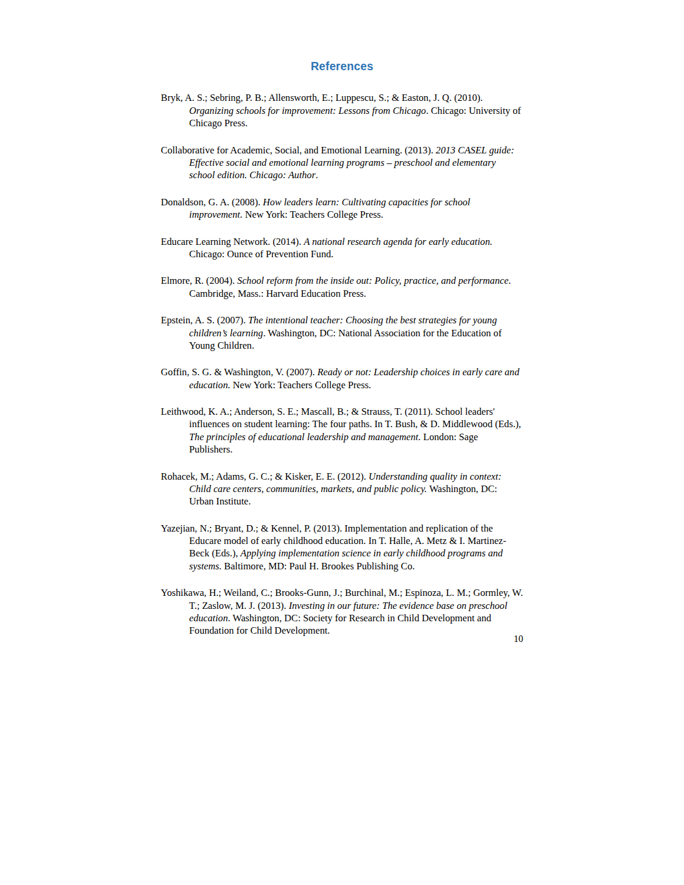References
Bryk, A. S.; Sebring, P. B.; Allensworth, E.; Luppescu, S.; & Easton, J. Q. (2010). Organizing schools for improvement: Lessons from Chicago. Chicago: University of Chicago Press.
Collaborative for Academic, Social, and Emotional Learning. (2013). 2013 CASEL guide: Effective social and emotional learning programs – preschool and elementary school edition. Chicago: Author.
Donaldson, G. A. (2008). How leaders learn: Cultivating capacities for school improvement. New York: Teachers College Press.
Educare Learning Network. (2014). A national research agenda for early education. Chicago: Ounce of Prevention Fund.
Elmore, R. (2004). School reform from the inside out: Policy, practice, and performance. Cambridge, Mass.: Harvard Education Press.
Epstein, A. S. (2007). The intentional teacher: Choosing the best strategies for young children’s learning. Washington, DC: National Association for the Education of Young Children.
Goffin, S. G. & Washington, V. (2007). Ready or not: Leadership choices in early care and education. New York: Teachers College Press.
Leithwood, K. A.; Anderson, S. E.; Mascall, B.; & Strauss, T. (2011). School leaders' influences on student learning: The four paths. In T. Bush, & D. Middlewood (Eds.), The principles of educational leadership and management. London: Sage Publishers.
Rohacek, M.; Adams, G. C.; & Kisker, E. E. (2012). Understanding quality in context: Child care centers, communities, markets, and public policy. Washington, DC: Urban Institute.
Yazejian, N.; Bryant, D.; & Kennel, P. (2013). Implementation and replication of the Educare model of early childhood education. In T. Halle, A. Metz & I. Martinez-Beck (Eds.), Applying implementation science in early childhood programs and systems. Baltimore, MD: Paul H. Brookes Publishing Co.
Yoshikawa, H.; Weiland, C.; Brooks-Gunn, J.; Burchinal, M.; Espinoza, L. M.; Gormley, W. T.; Zaslow, M. J. (2013). Investing in our future: The evidence base on preschool education. Washington, DC: Society for Research in Child Development and Foundation for Child Development.
10